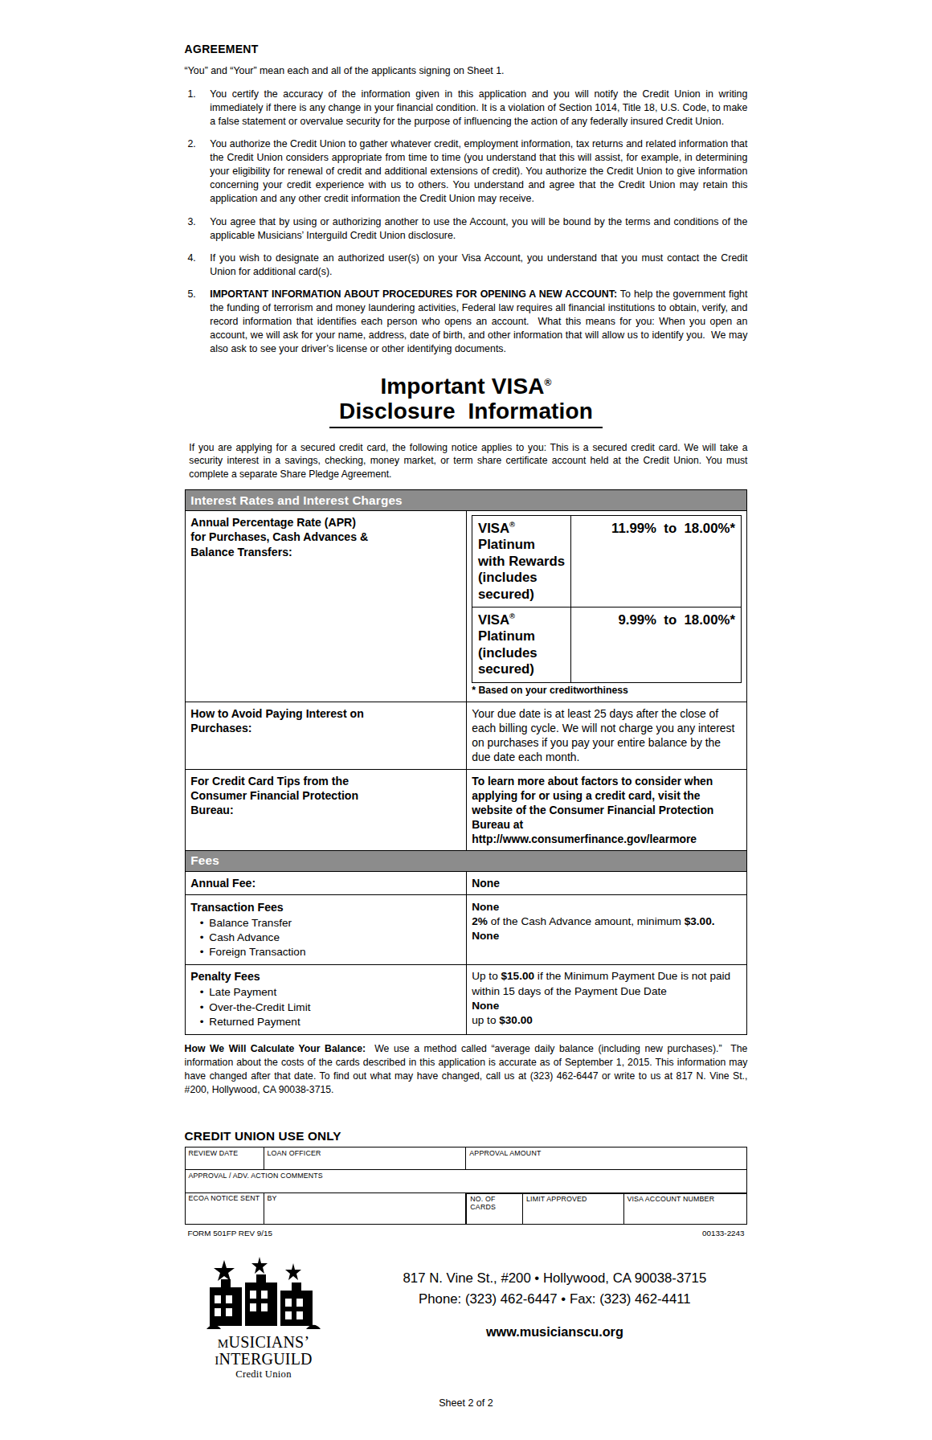AGREEMENT
“You” and “Your” mean each and all of the applicants signing on Sheet 1.
You certify the accuracy of the information given in this application and you will notify the Credit Union in writing immediately if there is any change in your financial condition. It is a violation of Section 1014, Title 18, U.S. Code, to make a false statement or overvalue security for the purpose of influencing the action of any federally insured Credit Union.
You authorize the Credit Union to gather whatever credit, employment information, tax returns and related information that the Credit Union considers appropriate from time to time (you understand that this will assist, for example, in determining your eligibility for renewal of credit and additional extensions of credit). You authorize the Credit Union to give information concerning your credit experience with us to others. You understand and agree that the Credit Union may retain this application and any other credit information the Credit Union may receive.
You agree that by using or authorizing another to use the Account, you will be bound by the terms and conditions of the applicable Musicians’ Interguild Credit Union disclosure.
If you wish to designate an authorized user(s) on your Visa Account, you understand that you must contact the Credit Union for additional card(s).
IMPORTANT INFORMATION ABOUT PROCEDURES FOR OPENING A NEW ACCOUNT: To help the government fight the funding of terrorism and money laundering activities, Federal law requires all financial institutions to obtain, verify, and record information that identifies each person who opens an account. What this means for you: When you open an account, we will ask for your name, address, date of birth, and other information that will allow us to identify you. We may also ask to see your driver’s license or other identifying documents.
Important VISA®
Disclosure Information
If you are applying for a secured credit card, the following notice applies to you: This is a secured credit card. We will take a security interest in a savings, checking, money market, or term share certificate account held at the Credit Union. You must complete a separate Share Pledge Agreement.
| Interest Rates and Interest Charges |
| Annual Percentage Rate (APR) for Purchases, Cash Advances & Balance Transfers: | / VISA ® Platinum with Rewards (includes secured) / 11.99% to 18.00%* / / VISA ® Platinum (includes secured) / 9.99% to 18.00%* / * Based on your creditworthiness |
| How to Avoid Paying Interest on Purchases: | Your due date is at least 25 days after the close of each billing cycle. We will not charge you any interest on purchases if you pay your entire balance by the due date each month. |
| For Credit Card Tips from the Consumer Financial Protection Bureau: | To learn more about factors to consider when applying for or using a credit card, visit the website of the Consumer Financial Protection Bureau at http://www.consumerfinance.gov/learmore |
| Fees |
| Annual Fee: | None |
| Transaction Fees Balance Transfer Cash Advance Foreign Transaction | None 2% of the Cash Advance amount, minimum $3.00. None |
| Penalty Fees Late Payment Over-the-Credit Limit Returned Payment | Up to $15.00 if the Minimum Payment Due is not paid within 15 days of the Payment Due Date None up to $30.00 |
How We Will Calculate Your Balance: We use a method called “average daily balance (including new purchases).” The information about the costs of the cards described in this application is accurate as of September 1, 2015. This information may have changed after that date. To find out what may have changed, call us at (323) 462-6447 or write to us at 817 N. Vine St., #200, Hollywood, CA 90038-3715.
CREDIT UNION USE ONLY
| REVIEW DATE | LOAN OFFICER | APPROVAL AMOUNT |
| APPROVAL / ADV. ACTION COMMENTS |
| ECOA NOTICE SENT | BY | / NO. OF CARDS / LIMIT APPROVED / VISA ACCOUNT NUMBER / |
FORM 501FP REV 9/15 00133-2243
MUSICIANS’
INTERGUILD
Credit Union
817 N. Vine St., #200 • Hollywood, CA 90038-3715
Phone: (323) 462-6447 • Fax: (323) 462-4411
www.musicianscu.org
Sheet 2 of 2